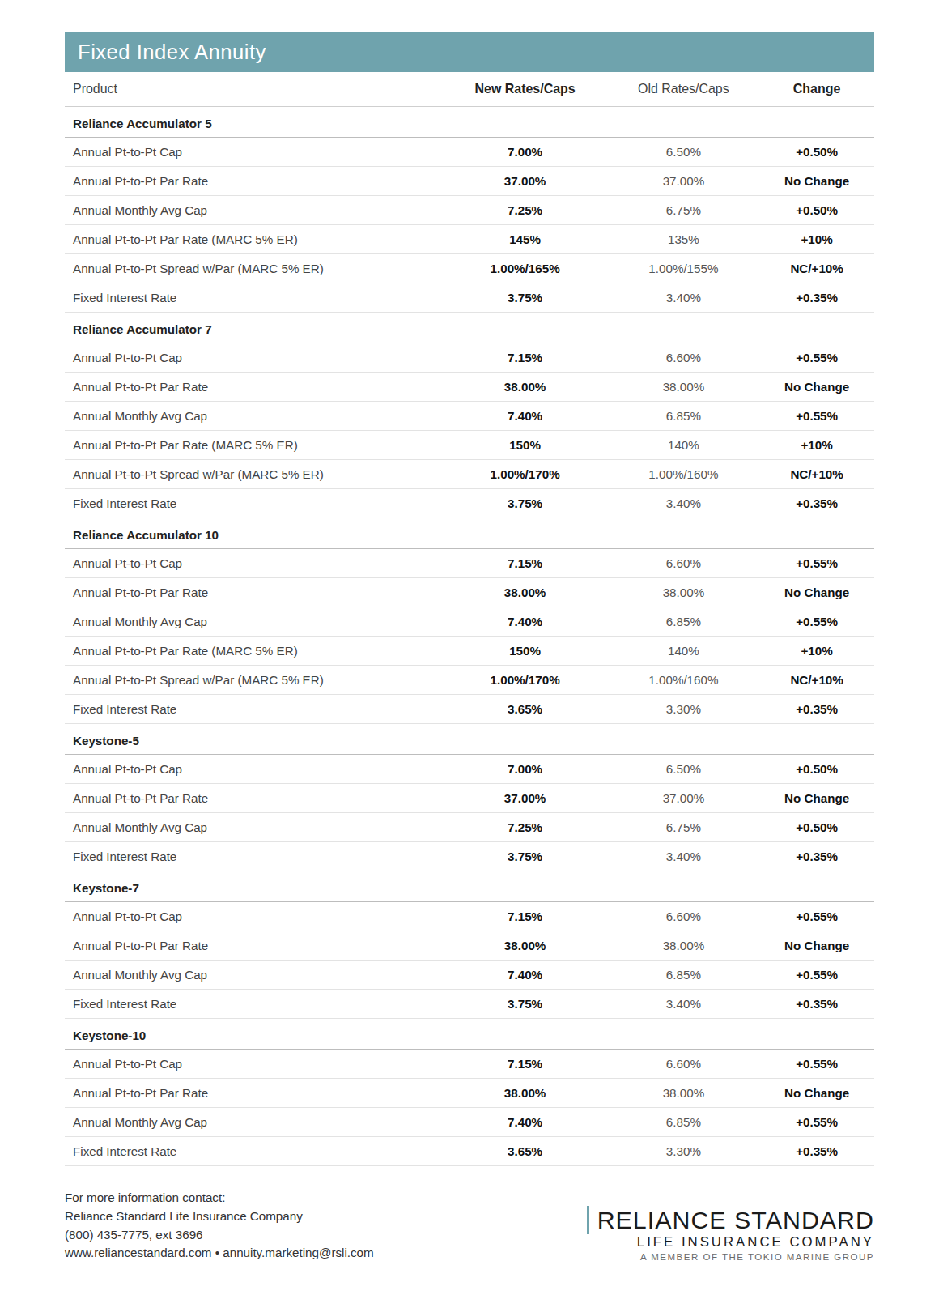Fixed Index Annuity
| Product | New Rates/Caps | Old Rates/Caps | Change |
| --- | --- | --- | --- |
| Reliance Accumulator 5 |
| Annual Pt-to-Pt Cap | 7.00% | 6.50% | +0.50% |
| Annual Pt-to-Pt Par Rate | 37.00% | 37.00% | No Change |
| Annual Monthly Avg Cap | 7.25% | 6.75% | +0.50% |
| Annual Pt-to-Pt Par Rate (MARC 5% ER) | 145% | 135% | +10% |
| Annual Pt-to-Pt Spread w/Par (MARC 5% ER) | 1.00%/165% | 1.00%/155% | NC/+10% |
| Fixed Interest Rate | 3.75% | 3.40% | +0.35% |
| Reliance Accumulator 7 |
| Annual Pt-to-Pt Cap | 7.15% | 6.60% | +0.55% |
| Annual Pt-to-Pt Par Rate | 38.00% | 38.00% | No Change |
| Annual Monthly Avg Cap | 7.40% | 6.85% | +0.55% |
| Annual Pt-to-Pt Par Rate (MARC 5% ER) | 150% | 140% | +10% |
| Annual Pt-to-Pt Spread w/Par (MARC 5% ER) | 1.00%/170% | 1.00%/160% | NC/+10% |
| Fixed Interest Rate | 3.75% | 3.40% | +0.35% |
| Reliance Accumulator 10 |
| Annual Pt-to-Pt Cap | 7.15% | 6.60% | +0.55% |
| Annual Pt-to-Pt Par Rate | 38.00% | 38.00% | No Change |
| Annual Monthly Avg Cap | 7.40% | 6.85% | +0.55% |
| Annual Pt-to-Pt Par Rate (MARC 5% ER) | 150% | 140% | +10% |
| Annual Pt-to-Pt Spread w/Par (MARC 5% ER) | 1.00%/170% | 1.00%/160% | NC/+10% |
| Fixed Interest Rate | 3.65% | 3.30% | +0.35% |
| Keystone-5 |
| Annual Pt-to-Pt Cap | 7.00% | 6.50% | +0.50% |
| Annual Pt-to-Pt Par Rate | 37.00% | 37.00% | No Change |
| Annual Monthly Avg Cap | 7.25% | 6.75% | +0.50% |
| Fixed Interest Rate | 3.75% | 3.40% | +0.35% |
| Keystone-7 |
| Annual Pt-to-Pt Cap | 7.15% | 6.60% | +0.55% |
| Annual Pt-to-Pt Par Rate | 38.00% | 38.00% | No Change |
| Annual Monthly Avg Cap | 7.40% | 6.85% | +0.55% |
| Fixed Interest Rate | 3.75% | 3.40% | +0.35% |
| Keystone-10 |
| Annual Pt-to-Pt Cap | 7.15% | 6.60% | +0.55% |
| Annual Pt-to-Pt Par Rate | 38.00% | 38.00% | No Change |
| Annual Monthly Avg Cap | 7.40% | 6.85% | +0.55% |
| Fixed Interest Rate | 3.65% | 3.30% | +0.35% |
For more information contact:
Reliance Standard Life Insurance Company
(800) 435-7775, ext 3696
www.reliancestandard.com • annuity.marketing@rsli.com
RELIANCE STANDARD
LIFE INSURANCE COMPANY
A MEMBER OF THE TOKIO MARINE GROUP